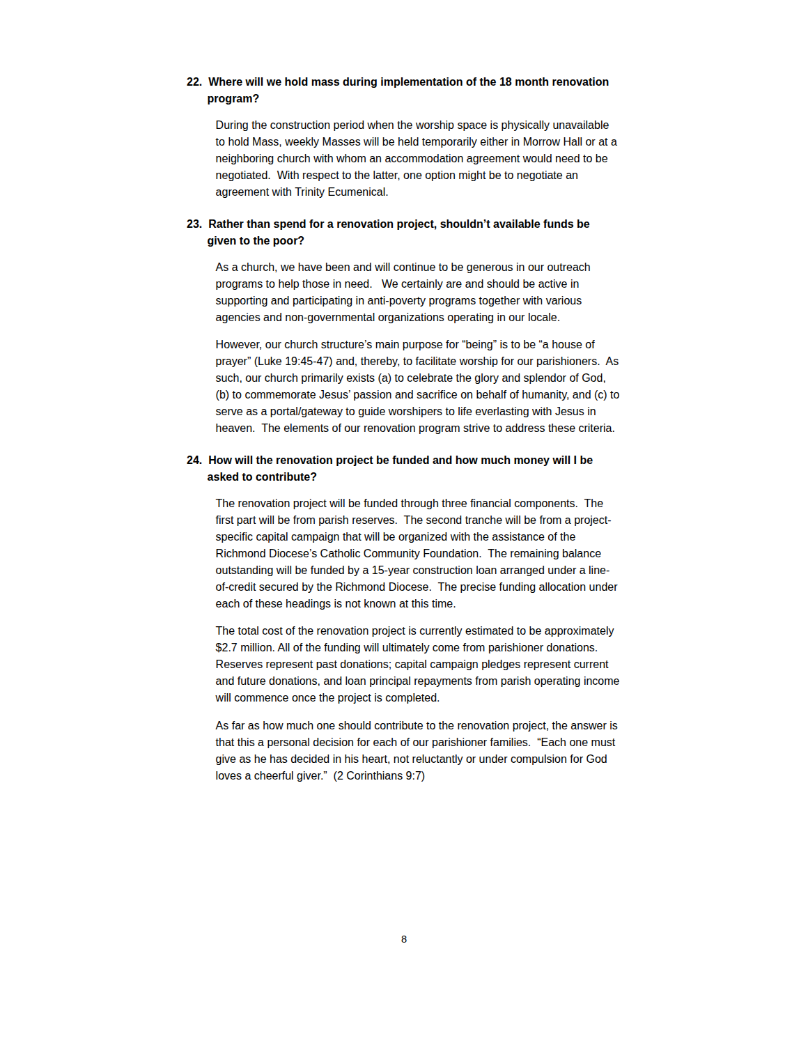22. Where will we hold mass during implementation of the 18 month renovation program?
During the construction period when the worship space is physically unavailable to hold Mass, weekly Masses will be held temporarily either in Morrow Hall or at a neighboring church with whom an accommodation agreement would need to be negotiated. With respect to the latter, one option might be to negotiate an agreement with Trinity Ecumenical.
23. Rather than spend for a renovation project, shouldn’t available funds be given to the poor?
As a church, we have been and will continue to be generous in our outreach programs to help those in need. We certainly are and should be active in supporting and participating in anti-poverty programs together with various agencies and non-governmental organizations operating in our locale.
However, our church structure’s main purpose for “being” is to be “a house of prayer” (Luke 19:45-47) and, thereby, to facilitate worship for our parishioners. As such, our church primarily exists (a) to celebrate the glory and splendor of God, (b) to commemorate Jesus’ passion and sacrifice on behalf of humanity, and (c) to serve as a portal/gateway to guide worshipers to life everlasting with Jesus in heaven. The elements of our renovation program strive to address these criteria.
24. How will the renovation project be funded and how much money will I be asked to contribute?
The renovation project will be funded through three financial components. The first part will be from parish reserves. The second tranche will be from a project-specific capital campaign that will be organized with the assistance of the Richmond Diocese’s Catholic Community Foundation. The remaining balance outstanding will be funded by a 15-year construction loan arranged under a line-of-credit secured by the Richmond Diocese. The precise funding allocation under each of these headings is not known at this time.
The total cost of the renovation project is currently estimated to be approximately $2.7 million. All of the funding will ultimately come from parishioner donations. Reserves represent past donations; capital campaign pledges represent current and future donations, and loan principal repayments from parish operating income will commence once the project is completed.
As far as how much one should contribute to the renovation project, the answer is that this a personal decision for each of our parishioner families. “Each one must give as he has decided in his heart, not reluctantly or under compulsion for God loves a cheerful giver.” (2 Corinthians 9:7)
8